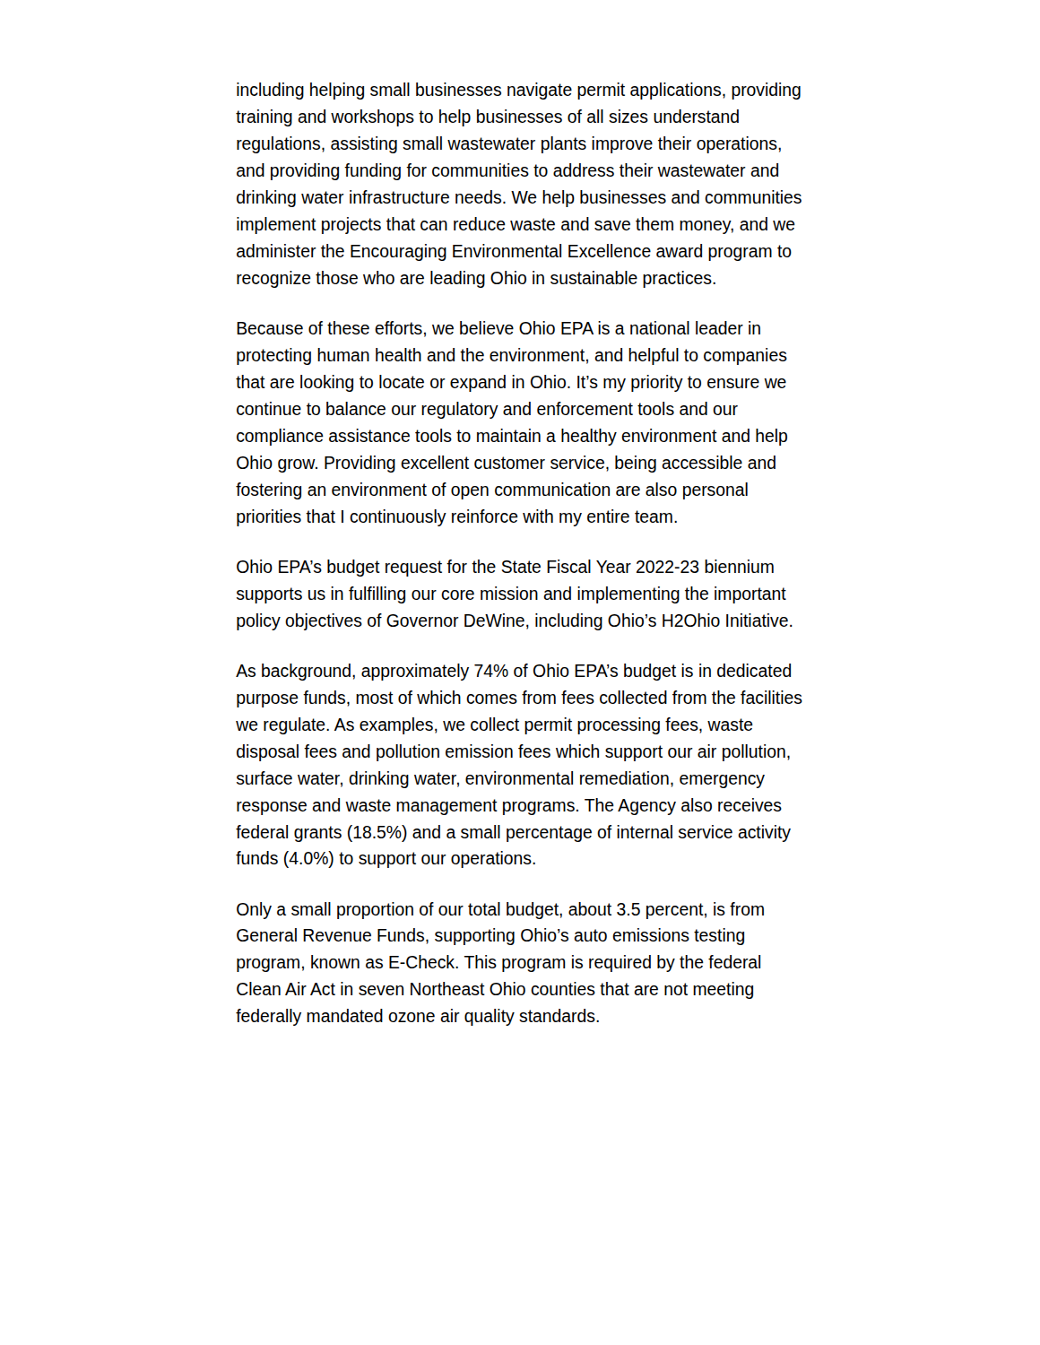including helping small businesses navigate permit applications, providing training and workshops to help businesses of all sizes understand regulations, assisting small wastewater plants improve their operations, and providing funding for communities to address their wastewater and drinking water infrastructure needs. We help businesses and communities implement projects that can reduce waste and save them money, and we administer the Encouraging Environmental Excellence award program to recognize those who are leading Ohio in sustainable practices.
Because of these efforts, we believe Ohio EPA is a national leader in protecting human health and the environment, and helpful to companies that are looking to locate or expand in Ohio. It’s my priority to ensure we continue to balance our regulatory and enforcement tools and our compliance assistance tools to maintain a healthy environment and help Ohio grow. Providing excellent customer service, being accessible and fostering an environment of open communication are also personal priorities that I continuously reinforce with my entire team.
Ohio EPA’s budget request for the State Fiscal Year 2022-23 biennium supports us in fulfilling our core mission and implementing the important policy objectives of Governor DeWine, including Ohio’s H2Ohio Initiative.
As background, approximately 74% of Ohio EPA’s budget is in dedicated purpose funds, most of which comes from fees collected from the facilities we regulate. As examples, we collect permit processing fees, waste disposal fees and pollution emission fees which support our air pollution, surface water, drinking water, environmental remediation, emergency response and waste management programs. The Agency also receives federal grants (18.5%) and a small percentage of internal service activity funds (4.0%) to support our operations.
Only a small proportion of our total budget, about 3.5 percent, is from General Revenue Funds, supporting Ohio’s auto emissions testing program, known as E-Check. This program is required by the federal Clean Air Act in seven Northeast Ohio counties that are not meeting federally mandated ozone air quality standards.